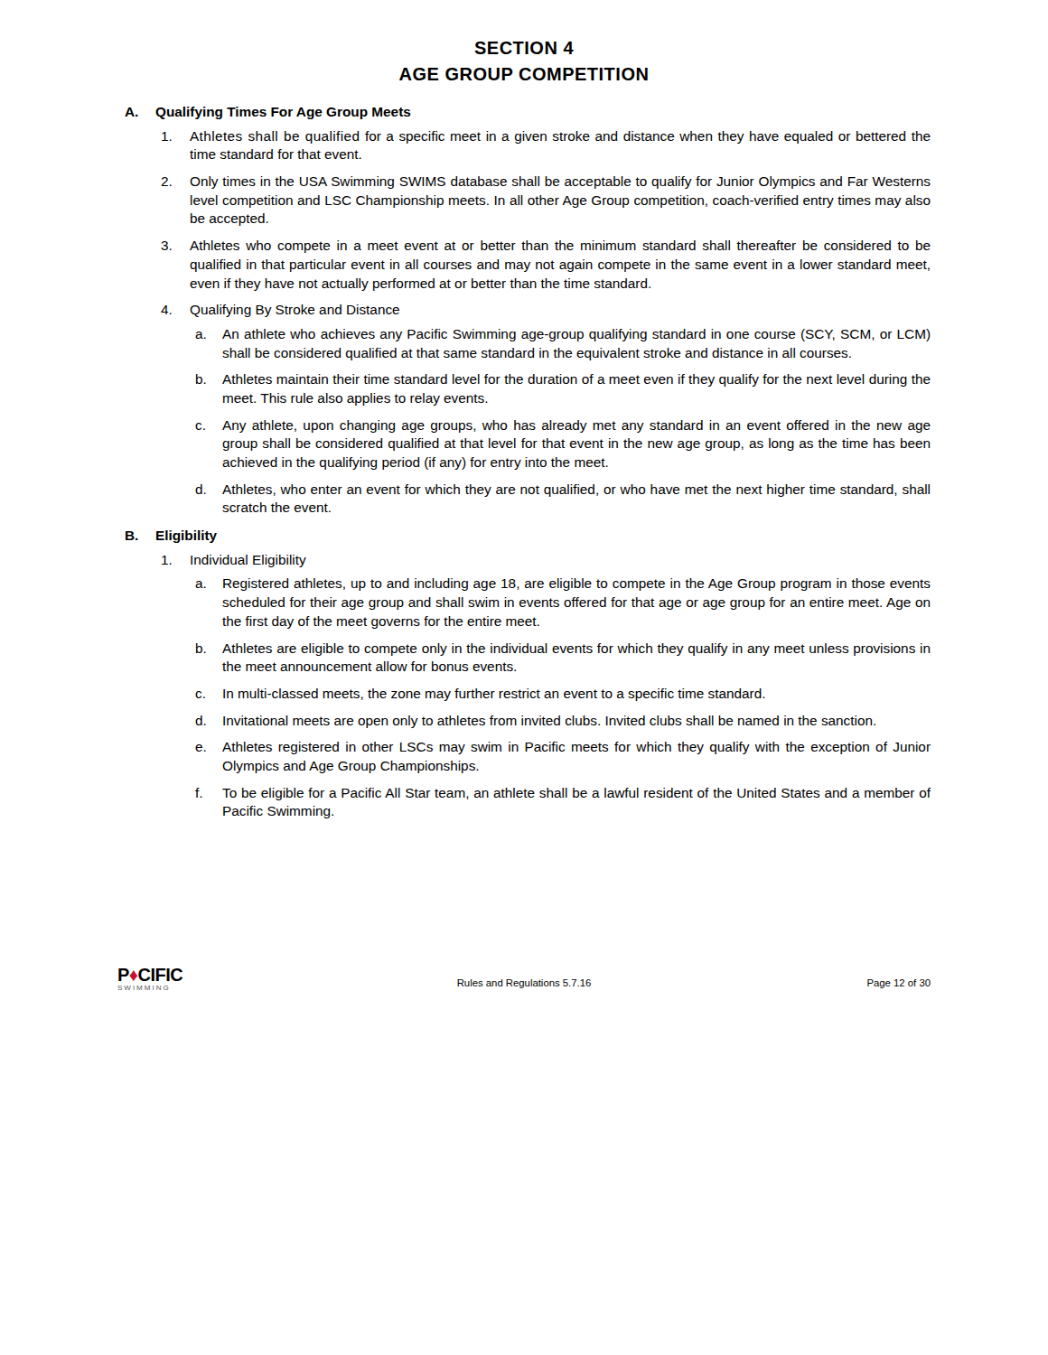SECTION 4
AGE GROUP COMPETITION
A. Qualifying Times For Age Group Meets
1. Athletes shall be qualified for a specific meet in a given stroke and distance when they have equaled or bettered the time standard for that event.
2. Only times in the USA Swimming SWIMS database shall be acceptable to qualify for Junior Olympics and Far Westerns level competition and LSC Championship meets. In all other Age Group competition, coach-verified entry times may also be accepted.
3. Athletes who compete in a meet event at or better than the minimum standard shall thereafter be considered to be qualified in that particular event in all courses and may not again compete in the same event in a lower standard meet, even if they have not actually performed at or better than the time standard.
4. Qualifying By Stroke and Distance
a. An athlete who achieves any Pacific Swimming age-group qualifying standard in one course (SCY, SCM, or LCM) shall be considered qualified at that same standard in the equivalent stroke and distance in all courses.
b. Athletes maintain their time standard level for the duration of a meet even if they qualify for the next level during the meet. This rule also applies to relay events.
c. Any athlete, upon changing age groups, who has already met any standard in an event offered in the new age group shall be considered qualified at that level for that event in the new age group, as long as the time has been achieved in the qualifying period (if any) for entry into the meet.
d. Athletes, who enter an event for which they are not qualified, or who have met the next higher time standard, shall scratch the event.
B. Eligibility
1. Individual Eligibility
a. Registered athletes, up to and including age 18, are eligible to compete in the Age Group program in those events scheduled for their age group and shall swim in events offered for that age or age group for an entire meet. Age on the first day of the meet governs for the entire meet.
b. Athletes are eligible to compete only in the individual events for which they qualify in any meet unless provisions in the meet announcement allow for bonus events.
c. In multi-classed meets, the zone may further restrict an event to a specific time standard.
d. Invitational meets are open only to athletes from invited clubs. Invited clubs shall be named in the sanction.
e. Athletes registered in other LSCs may swim in Pacific meets for which they qualify with the exception of Junior Olympics and Age Group Championships.
f. To be eligible for a Pacific All Star team, an athlete shall be a lawful resident of the United States and a member of Pacific Swimming.
P♦CIFIC
SWIMMING
Rules and Regulations 5.7.16
Page 12 of 30